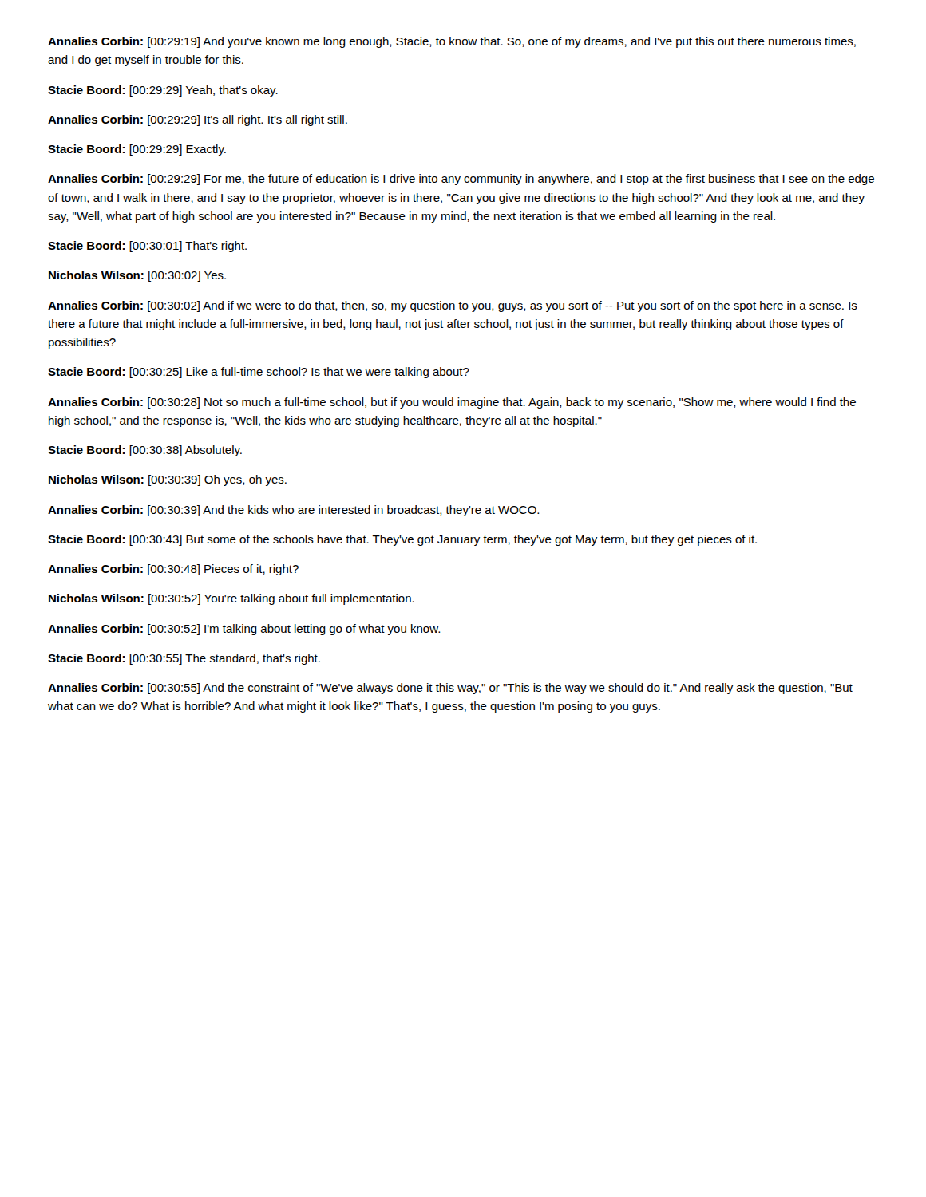Annalies Corbin: [00:29:19] And you've known me long enough, Stacie, to know that. So, one of my dreams, and I've put this out there numerous times, and I do get myself in trouble for this.
Stacie Boord: [00:29:29] Yeah, that's okay.
Annalies Corbin: [00:29:29] It's all right. It's all right still.
Stacie Boord: [00:29:29] Exactly.
Annalies Corbin: [00:29:29] For me, the future of education is I drive into any community in anywhere, and I stop at the first business that I see on the edge of town, and I walk in there, and I say to the proprietor, whoever is in there, "Can you give me directions to the high school?" And they look at me, and they say, "Well, what part of high school are you interested in?" Because in my mind, the next iteration is that we embed all learning in the real.
Stacie Boord: [00:30:01] That's right.
Nicholas Wilson: [00:30:02] Yes.
Annalies Corbin: [00:30:02] And if we were to do that, then, so, my question to you, guys, as you sort of -- Put you sort of on the spot here in a sense. Is there a future that might include a full-immersive, in bed, long haul, not just after school, not just in the summer, but really thinking about those types of possibilities?
Stacie Boord: [00:30:25] Like a full-time school? Is that we were talking about?
Annalies Corbin: [00:30:28] Not so much a full-time school, but if you would imagine that. Again, back to my scenario, "Show me, where would I find the high school," and the response is, "Well, the kids who are studying healthcare, they're all at the hospital."
Stacie Boord: [00:30:38] Absolutely.
Nicholas Wilson: [00:30:39] Oh yes, oh yes.
Annalies Corbin: [00:30:39] And the kids who are interested in broadcast, they're at WOCO.
Stacie Boord: [00:30:43] But some of the schools have that. They've got January term, they've got May term, but they get pieces of it.
Annalies Corbin: [00:30:48] Pieces of it, right?
Nicholas Wilson: [00:30:52] You're talking about full implementation.
Annalies Corbin: [00:30:52] I'm talking about letting go of what you know.
Stacie Boord: [00:30:55] The standard, that's right.
Annalies Corbin: [00:30:55] And the constraint of "We've always done it this way," or "This is the way we should do it." And really ask the question, "But what can we do? What is horrible? And what might it look like?" That's, I guess, the question I'm posing to you guys.